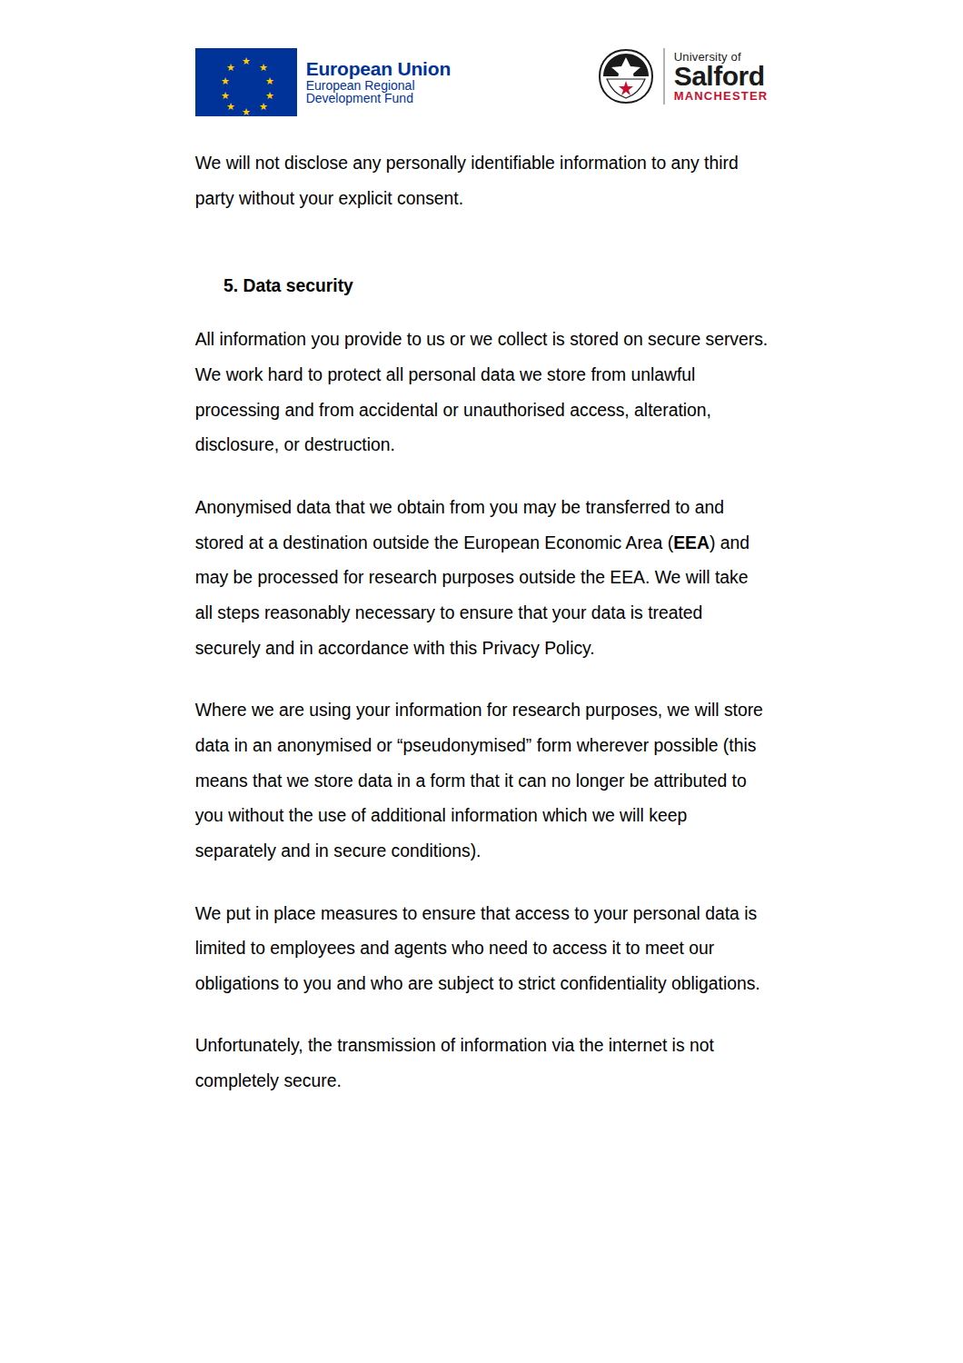★ ★ ★ ★ ★ ★ ★ ★ ★ ★
European Union
European Regional
Development Fund
University of
Salford
MANCHESTER
We will not disclose any personally identifiable information to any third party without your explicit consent.
Data security
All information you provide to us or we collect is stored on secure servers. We work hard to protect all personal data we store from unlawful processing and from accidental or unauthorised access, alteration, disclosure, or destruction.
Anonymised data that we obtain from you may be transferred to and stored at a destination outside the European Economic Area (EEA) and may be processed for research purposes outside the EEA. We will take all steps reasonably necessary to ensure that your data is treated securely and in accordance with this Privacy Policy.
Where we are using your information for research purposes, we will store data in an anonymised or “pseudonymised” form wherever possible (this means that we store data in a form that it can no longer be attributed to you without the use of additional information which we will keep separately and in secure conditions).
We put in place measures to ensure that access to your personal data is limited to employees and agents who need to access it to meet our obligations to you and who are subject to strict confidentiality obligations.
Unfortunately, the transmission of information via the internet is not completely secure.